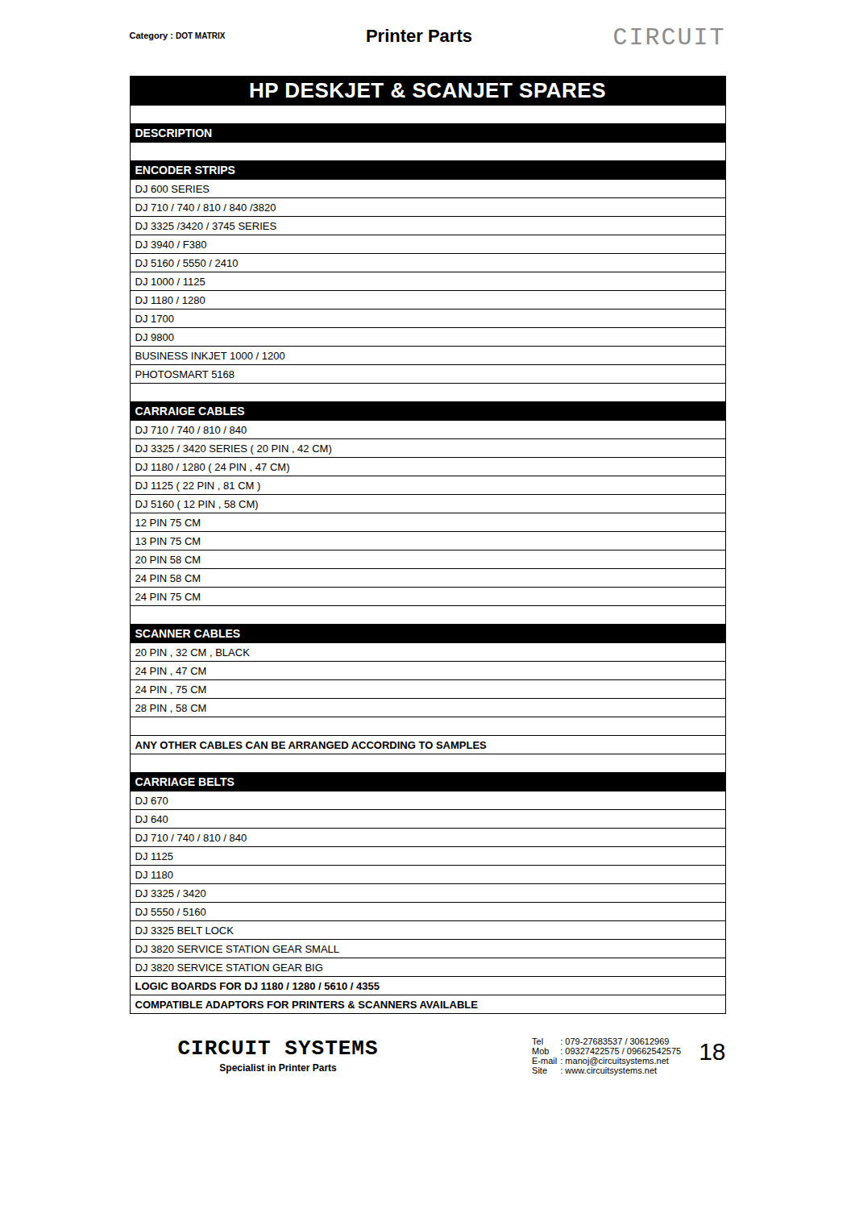Category : DOT MATRIX
Printer Parts
CIRCUIT
| HP DESKJET & SCANJET SPARES |
| DESCRIPTION |
| ENCODER STRIPS |
| DJ 600 SERIES |
| DJ 710 / 740 / 810 / 840 /3820 |
| DJ 3325 /3420 / 3745 SERIES |
| DJ 3940 / F380 |
| DJ 5160 / 5550 / 2410 |
| DJ 1000 / 1125 |
| DJ 1180 / 1280 |
| DJ 1700 |
| DJ 9800 |
| BUSINESS INKJET 1000 / 1200 |
| PHOTOSMART 5168 |
| CARRAIGE CABLES |
| DJ 710 / 740 / 810 / 840 |
| DJ 3325 / 3420 SERIES ( 20 PIN , 42 CM) |
| DJ 1180 / 1280 ( 24 PIN , 47 CM) |
| DJ 1125 ( 22 PIN , 81 CM ) |
| DJ 5160 ( 12 PIN , 58 CM) |
| 12 PIN 75 CM |
| 13 PIN 75 CM |
| 20 PIN 58 CM |
| 24 PIN 58 CM |
| 24 PIN 75 CM |
| SCANNER CABLES |
| 20 PIN , 32 CM , BLACK |
| 24 PIN , 47 CM |
| 24 PIN , 75 CM |
| 28 PIN , 58 CM |
| ANY OTHER CABLES CAN BE ARRANGED ACCORDING TO SAMPLES |
| CARRIAGE BELTS |
| DJ 670 |
| DJ 640 |
| DJ 710 / 740 / 810 / 840 |
| DJ 1125 |
| DJ 1180 |
| DJ 3325 / 3420 |
| DJ 5550 / 5160 |
| DJ 3325 BELT LOCK |
| DJ 3820 SERVICE STATION GEAR SMALL |
| DJ 3820 SERVICE STATION GEAR BIG |
| LOGIC BOARDS FOR DJ 1180 / 1280 / 5610 / 4355 |
| COMPATIBLE ADAPTORS FOR PRINTERS & SCANNERS AVAILABLE |
CIRCUIT SYSTEMS
Specialist in Printer Parts
| Tel | : 079-27683537 / 30612969 |
| Mob | : 09327422575 / 09662542575 |
| E-mail | : manoj@circuitsystems.net |
| Site | : www.circuitsystems.net |
18